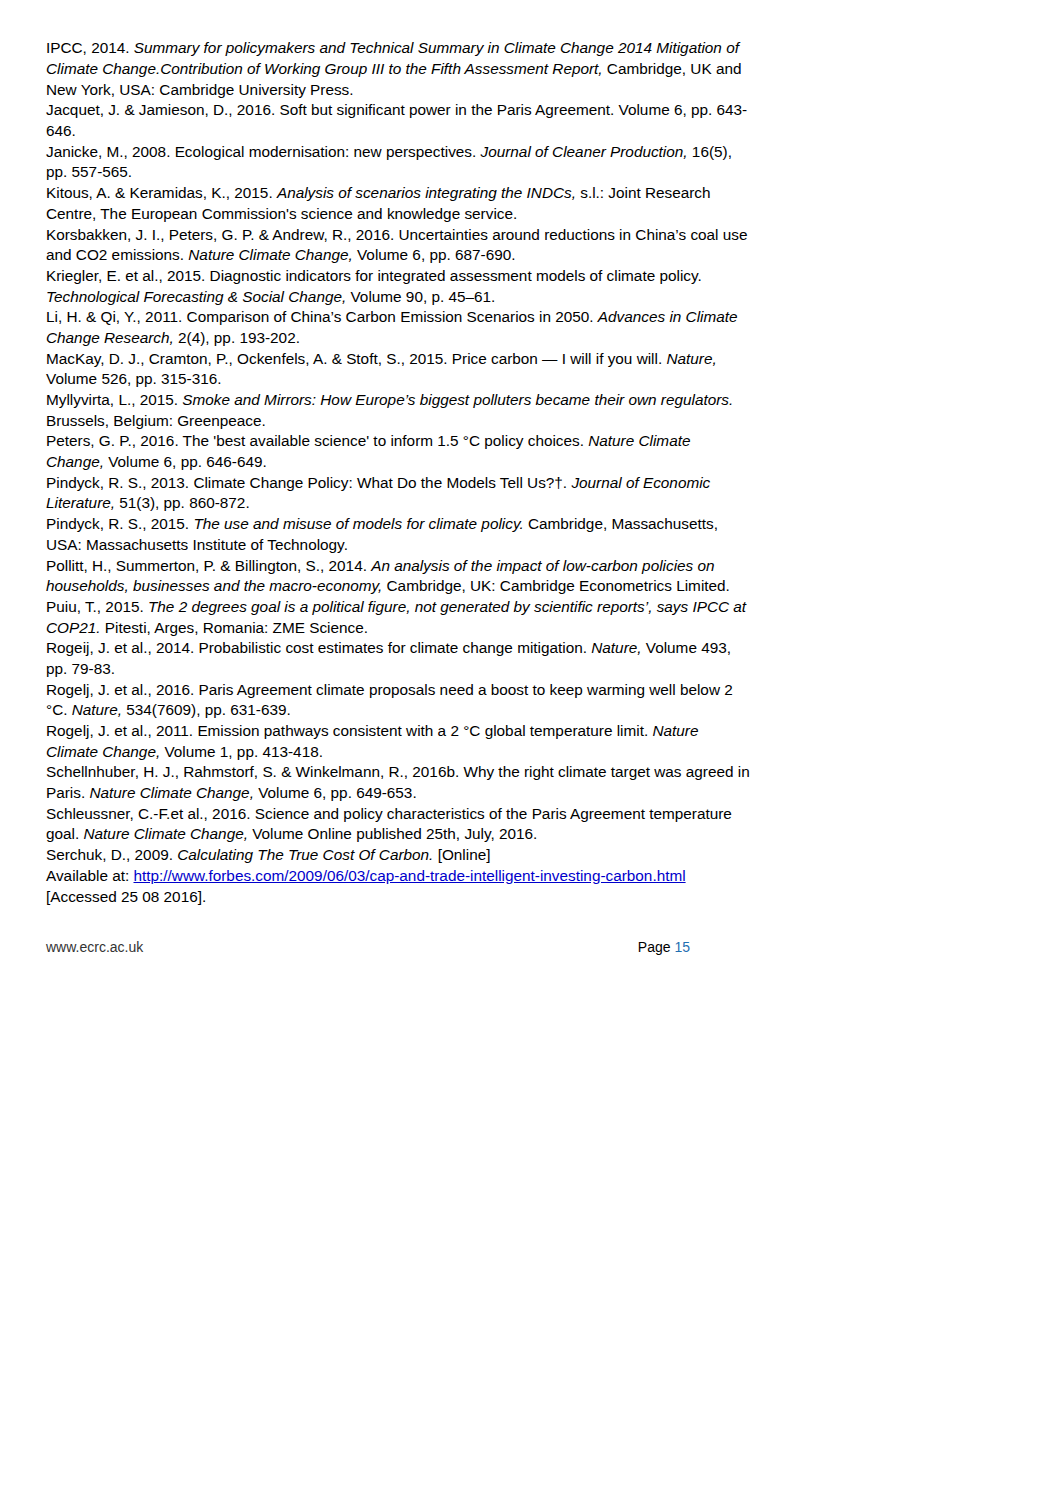IPCC, 2014. Summary for policymakers and Technical Summary in Climate Change 2014 Mitigation of Climate Change.Contribution of Working Group III to the Fifth Assessment Report, Cambridge, UK and New York, USA: Cambridge University Press.
Jacquet, J. & Jamieson, D., 2016. Soft but significant power in the Paris Agreement. Volume 6, pp. 643-646.
Janicke, M., 2008. Ecological modernisation: new perspectives. Journal of Cleaner Production, 16(5), pp. 557-565.
Kitous, A. & Keramidas, K., 2015. Analysis of scenarios integrating the INDCs, s.l.: Joint Research Centre, The European Commission's science and knowledge service.
Korsbakken, J. I., Peters, G. P. & Andrew, R., 2016. Uncertainties around reductions in China’s coal use and CO2 emissions. Nature Climate Change, Volume 6, pp. 687-690.
Kriegler, E. et al., 2015. Diagnostic indicators for integrated assessment models of climate policy. Technological Forecasting & Social Change, Volume 90, p. 45–61.
Li, H. & Qi, Y., 2011. Comparison of China’s Carbon Emission Scenarios in 2050. Advances in Climate Change Research, 2(4), pp. 193-202.
MacKay, D. J., Cramton, P., Ockenfels, A. & Stoft, S., 2015. Price carbon — I will if you will. Nature, Volume 526, pp. 315-316.
Myllyvirta, L., 2015. Smoke and Mirrors: How Europe’s biggest polluters became their own regulators. Brussels, Belgium: Greenpeace.
Peters, G. P., 2016. The 'best available science' to inform 1.5 °C policy choices. Nature Climate Change, Volume 6, pp. 646-649.
Pindyck, R. S., 2013. Climate Change Policy: What Do the Models Tell Us?†. Journal of Economic Literature, 51(3), pp. 860-872.
Pindyck, R. S., 2015. The use and misuse of models for climate policy. Cambridge, Massachusetts, USA: Massachusetts Institute of Technology.
Pollitt, H., Summerton, P. & Billington, S., 2014. An analysis of the impact of low-carbon policies on households, businesses and the macro-economy, Cambridge, UK: Cambridge Econometrics Limited.
Puiu, T., 2015. The 2 degrees goal is a political figure, not generated by scientific reports’, says IPCC at COP21. Pitesti, Arges, Romania: ZME Science.
Rogeij, J. et al., 2014. Probabilistic cost estimates for climate change mitigation. Nature, Volume 493, pp. 79-83.
Rogelj, J. et al., 2016. Paris Agreement climate proposals need a boost to keep warming well below 2 °C. Nature, 534(7609), pp. 631-639.
Rogelj, J. et al., 2011. Emission pathways consistent with a 2 °C global temperature limit. Nature Climate Change, Volume 1, pp. 413-418.
Schellnhuber, H. J., Rahmstorf, S. & Winkelmann, R., 2016b. Why the right climate target was agreed in Paris. Nature Climate Change, Volume 6, pp. 649-653.
Schleussner, C.-F.et al., 2016. Science and policy characteristics of the Paris Agreement temperature goal. Nature Climate Change, Volume Online published 25th, July, 2016.
Serchuk, D., 2009. Calculating The True Cost Of Carbon. [Online]
Available at: http://www.forbes.com/2009/06/03/cap-and-trade-intelligent-investing-carbon.html
[Accessed 25 08 2016].
www.ecrc.ac.uk Page 15